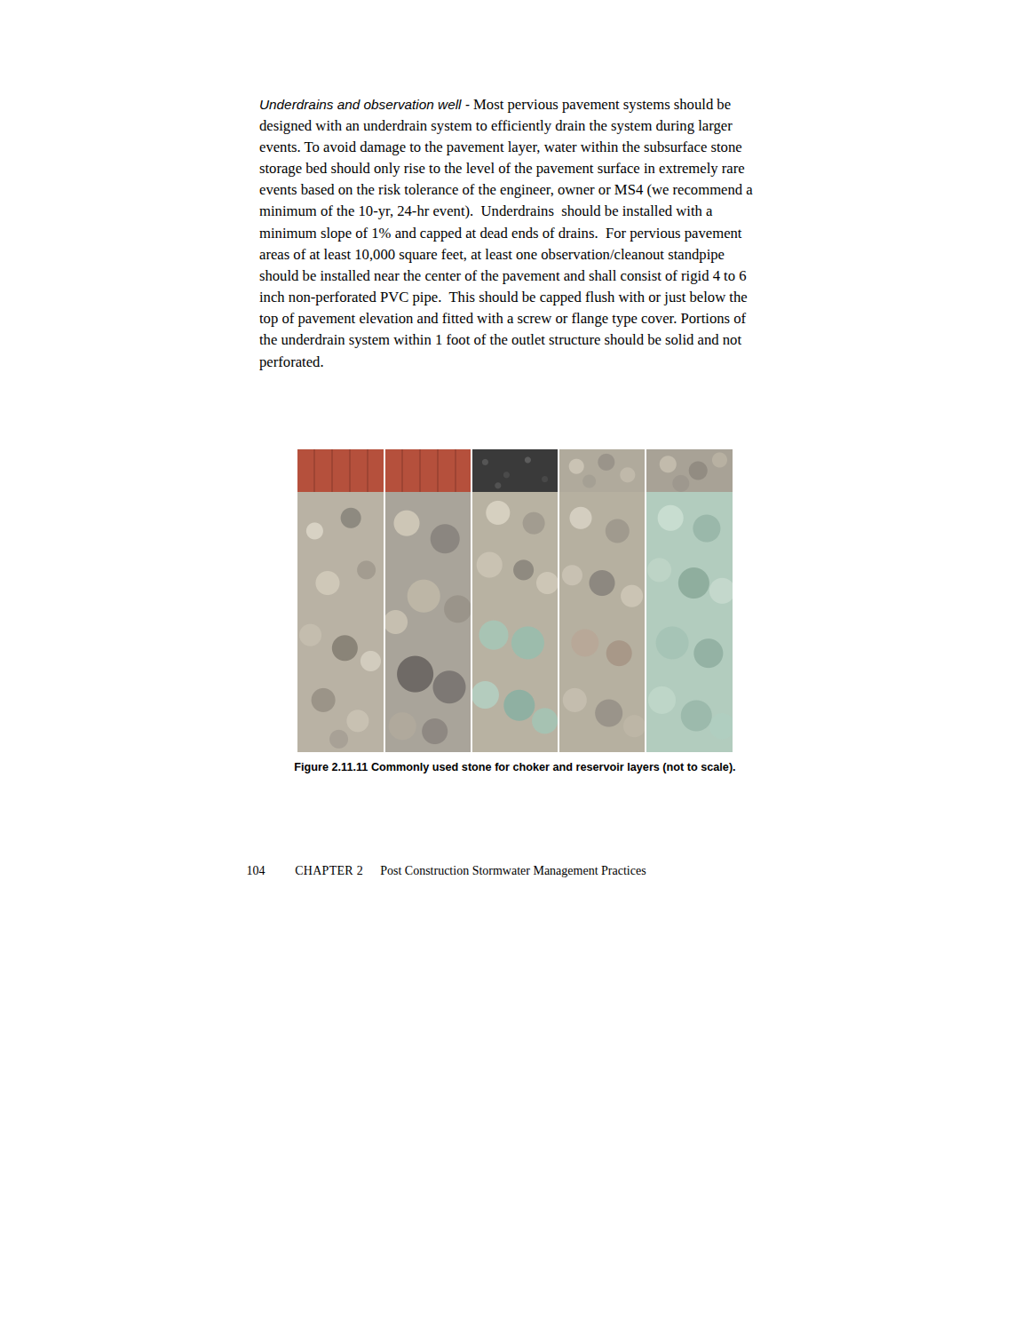Underdrains and observation well - Most pervious pavement systems should be designed with an underdrain system to efficiently drain the system during larger events. To avoid damage to the pavement layer, water within the subsurface stone storage bed should only rise to the level of the pavement surface in extremely rare events based on the risk tolerance of the engineer, owner or MS4 (we recommend a minimum of the 10-yr, 24-hr event). Underdrains should be installed with a minimum slope of 1% and capped at dead ends of drains. For pervious pavement areas of at least 10,000 square feet, at least one observation/cleanout standpipe should be installed near the center of the pavement and shall consist of rigid 4 to 6 inch non-perforated PVC pipe. This should be capped flush with or just below the top of pavement elevation and fitted with a screw or flange type cover. Portions of the underdrain system within 1 foot of the outlet structure should be solid and not perforated.
Figure 2.11.11 Commonly used stone for choker and reservoir layers (not to scale).
104 CHAPTER 2 Post Construction Stormwater Management Practices